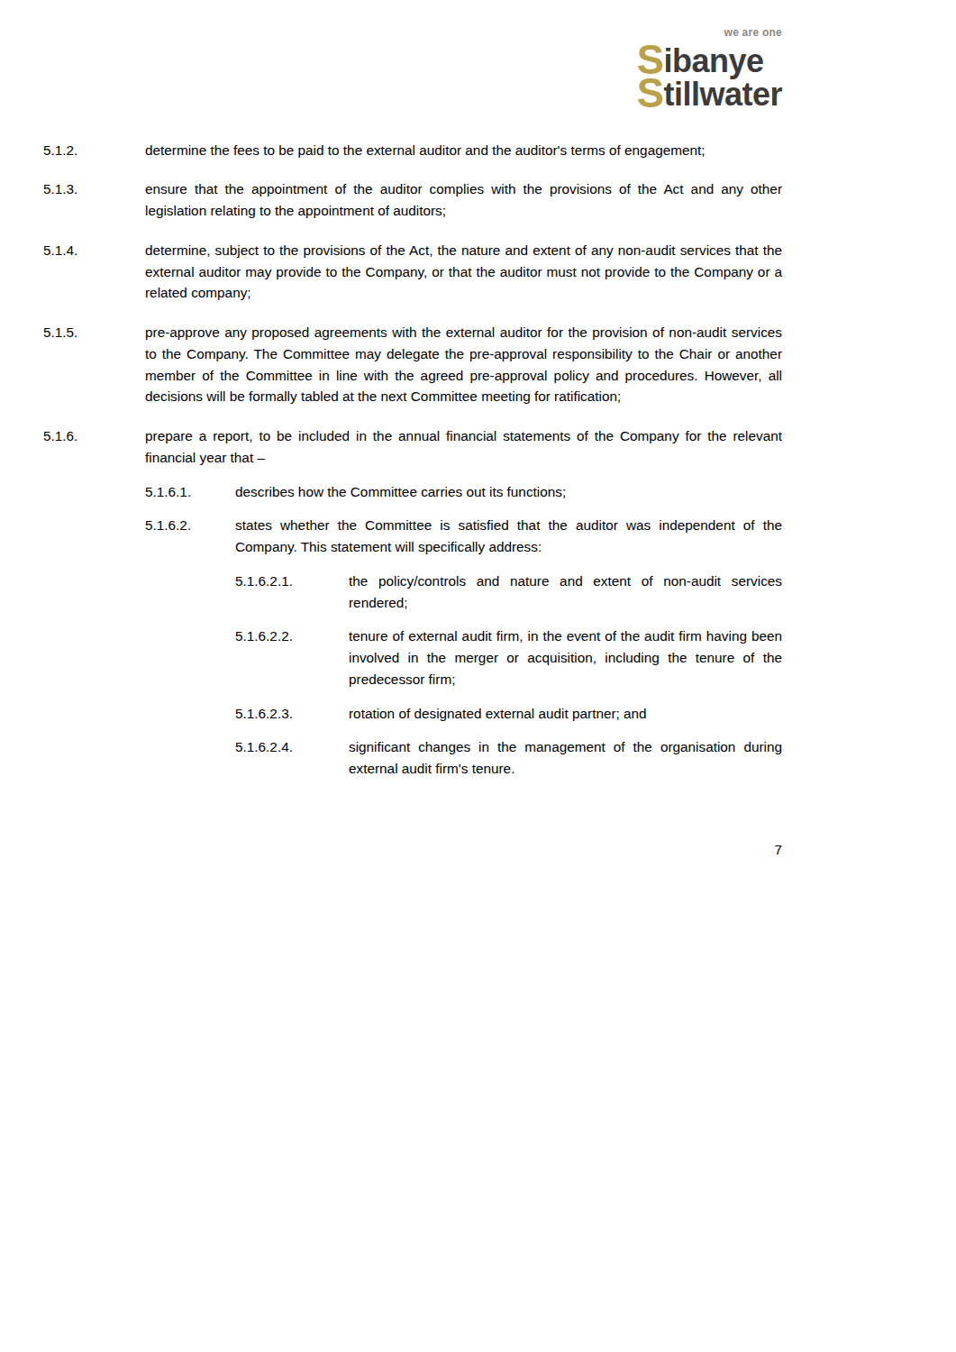we are one
Sibanye
Stillwater
5.1.2. determine the fees to be paid to the external auditor and the auditor's terms of engagement;
5.1.3. ensure that the appointment of the auditor complies with the provisions of the Act and any other legislation relating to the appointment of auditors;
5.1.4. determine, subject to the provisions of the Act, the nature and extent of any non-audit services that the external auditor may provide to the Company, or that the auditor must not provide to the Company or a related company;
5.1.5. pre-approve any proposed agreements with the external auditor for the provision of non-audit services to the Company. The Committee may delegate the pre-approval responsibility to the Chair or another member of the Committee in line with the agreed pre-approval policy and procedures. However, all decisions will be formally tabled at the next Committee meeting for ratification;
5.1.6. prepare a report, to be included in the annual financial statements of the Company for the relevant financial year that –
5.1.6.1. describes how the Committee carries out its functions;
5.1.6.2. states whether the Committee is satisfied that the auditor was independent of the Company. This statement will specifically address:
5.1.6.2.1. the policy/controls and nature and extent of non-audit services rendered;
5.1.6.2.2. tenure of external audit firm, in the event of the audit firm having been involved in the merger or acquisition, including the tenure of the predecessor firm;
5.1.6.2.3. rotation of designated external audit partner; and
5.1.6.2.4. significant changes in the management of the organisation during external audit firm's tenure.
7